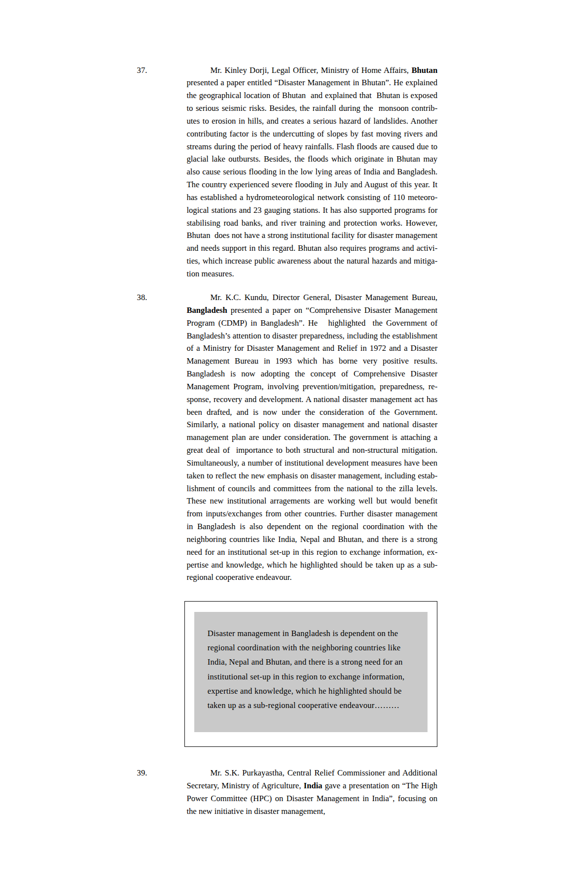37.
Mr. Kinley Dorji, Legal Officer, Ministry of Home Affairs, Bhutan presented a paper entitled “Disaster Management in Bhutan”. He explained the geographical location of Bhutan and explained that Bhutan is exposed to serious seismic risks. Besides, the rainfall during the monsoon contributes to erosion in hills, and creates a serious hazard of landslides. Another contributing factor is the undercutting of slopes by fast moving rivers and streams during the period of heavy rainfalls. Flash floods are caused due to glacial lake outbursts. Besides, the floods which originate in Bhutan may also cause serious flooding in the low lying areas of India and Bangladesh. The country experienced severe flooding in July and August of this year. It has established a hydrometeorological network consisting of 110 meteorological stations and 23 gauging stations. It has also supported programs for stabilising road banks, and river training and protection works. However, Bhutan does not have a strong institutional facility for disaster management and needs support in this regard. Bhutan also requires programs and activities, which increase public awareness about the natural hazards and mitigation measures.
38.
Mr. K.C. Kundu, Director General, Disaster Management Bureau, Bangladesh presented a paper on “Comprehensive Disaster Management Program (CDMP) in Bangladesh”. He highlighted the Government of Bangladesh’s attention to disaster preparedness, including the establishment of a Ministry for Disaster Management and Relief in 1972 and a Disaster Management Bureau in 1993 which has borne very positive results. Bangladesh is now adopting the concept of Comprehensive Disaster Management Program, involving prevention/mitigation, preparedness, response, recovery and development. A national disaster management act has been drafted, and is now under the consideration of the Government. Similarly, a national policy on disaster management and national disaster management plan are under consideration. The government is attaching a great deal of importance to both structural and non-structural mitigation. Simultaneously, a number of institutional development measures have been taken to reflect the new emphasis on disaster management, including establishment of councils and committees from the national to the zilla levels. These new institutional arragements are working well but would benefit from inputs/exchanges from other countries. Further disaster management in Bangladesh is also dependent on the regional coordination with the neighboring countries like India, Nepal and Bhutan, and there is a strong need for an institutional set-up in this region to exchange information, expertise and knowledge, which he highlighted should be taken up as a sub-regional cooperative endeavour.
Disaster management in Bangladesh is dependent on the regional coordination with the neighboring countries like India, Nepal and Bhutan, and there is a strong need for an institutional set-up in this region to exchange information, expertise and knowledge, which he highlighted should be taken up as a sub-regional cooperative endeavour………
39.
Mr. S.K. Purkayastha, Central Relief Commissioner and Additional Secretary, Ministry of Agriculture, India gave a presentation on “The High Power Committee (HPC) on Disaster Management in India”, focusing on the new initiative in disaster management,